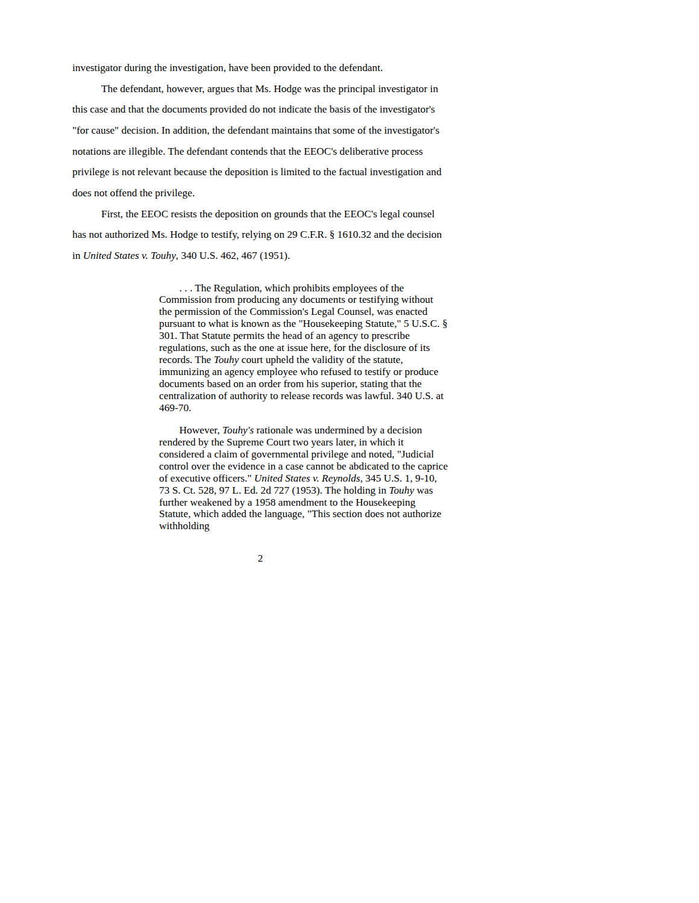investigator during the investigation, have been provided to the defendant.
The defendant, however, argues that Ms. Hodge was the principal investigator in this case and that the documents provided do not indicate the basis of the investigator's "for cause" decision. In addition, the defendant maintains that some of the investigator's notations are illegible. The defendant contends that the EEOC's deliberative process privilege is not relevant because the deposition is limited to the factual investigation and does not offend the privilege.
First, the EEOC resists the deposition on grounds that the EEOC's legal counsel has not authorized Ms. Hodge to testify, relying on 29 C.F.R. § 1610.32 and the decision in United States v. Touhy, 340 U.S. 462, 467 (1951).
. . . The Regulation, which prohibits employees of the Commission from producing any documents or testifying without the permission of the Commission's Legal Counsel, was enacted pursuant to what is known as the "Housekeeping Statute," 5 U.S.C. § 301. That Statute permits the head of an agency to prescribe regulations, such as the one at issue here, for the disclosure of its records. The Touhy court upheld the validity of the statute, immunizing an agency employee who refused to testify or produce documents based on an order from his superior, stating that the centralization of authority to release records was lawful. 340 U.S. at 469-70.
However, Touhy's rationale was undermined by a decision rendered by the Supreme Court two years later, in which it considered a claim of governmental privilege and noted, "Judicial control over the evidence in a case cannot be abdicated to the caprice of executive officers." United States v. Reynolds, 345 U.S. 1, 9-10, 73 S. Ct. 528, 97 L. Ed. 2d 727 (1953). The holding in Touhy was further weakened by a 1958 amendment to the Housekeeping Statute, which added the language, "This section does not authorize withholding
2